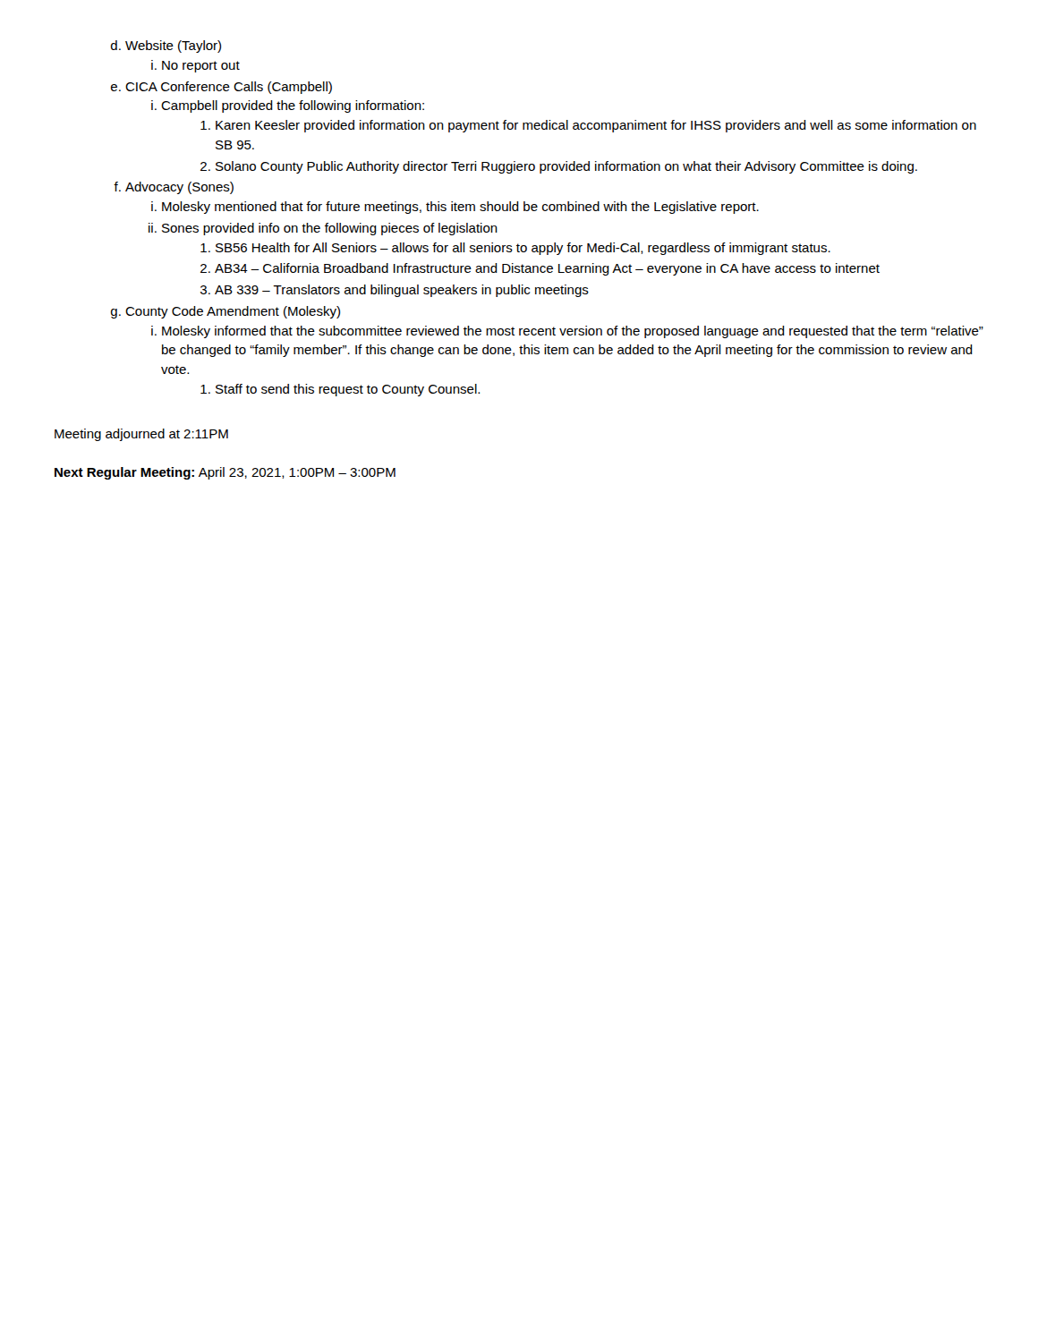Website (Taylor)
No report out
CICA Conference Calls (Campbell)
Campbell provided the following information:
Karen Keesler provided information on payment for medical accompaniment for IHSS providers and well as some information on SB 95.
Solano County Public Authority director Terri Ruggiero provided information on what their Advisory Committee is doing.
Advocacy (Sones)
Molesky mentioned that for future meetings, this item should be combined with the Legislative report.
Sones provided info on the following pieces of legislation
SB56 Health for All Seniors – allows for all seniors to apply for Medi-Cal, regardless of immigrant status.
AB34 – California Broadband Infrastructure and Distance Learning Act – everyone in CA have access to internet
AB 339 – Translators and bilingual speakers in public meetings
County Code Amendment (Molesky)
Molesky informed that the subcommittee reviewed the most recent version of the proposed language and requested that the term “relative” be changed to “family member”. If this change can be done, this item can be added to the April meeting for the commission to review and vote.
Staff to send this request to County Counsel.
Meeting adjourned at 2:11PM
Next Regular Meeting: April 23, 2021, 1:00PM – 3:00PM